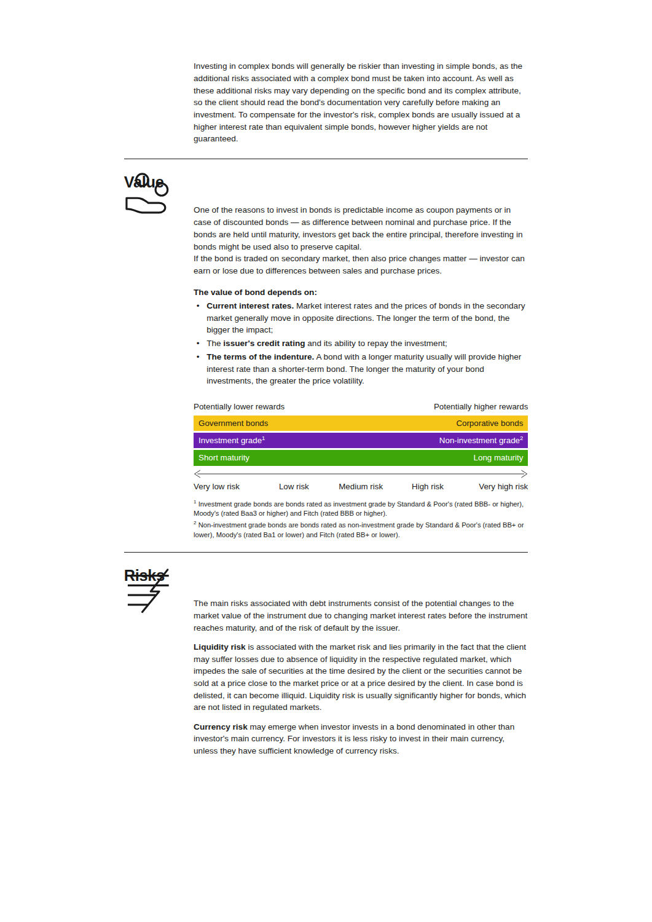Investing in complex bonds will generally be riskier than investing in simple bonds, as the additional risks associated with a complex bond must be taken into account. As well as these additional risks may vary depending on the specific bond and its complex attribute, so the client should read the bond's documentation very carefully before making an investment. To compensate for the investor's risk, complex bonds are usually issued at a higher interest rate than equivalent simple bonds, however higher yields are not guaranteed.
Value
One of the reasons to invest in bonds is predictable income as coupon payments or in case of discounted bonds — as difference between nominal and purchase price. If the bonds are held until maturity, investors get back the entire principal, therefore investing in bonds might be used also to preserve capital.
If the bond is traded on secondary market, then also price changes matter — investor can earn or lose due to differences between sales and purchase prices.
The value of bond depends on:
Current interest rates. Market interest rates and the prices of bonds in the secondary market generally move in opposite directions. The longer the term of the bond, the bigger the impact;
The issuer's credit rating and its ability to repay the investment;
The terms of the indenture. A bond with a longer maturity usually will provide higher interest rate than a shorter-term bond. The longer the maturity of your bond investments, the greater the price volatility.
Potentially lower rewards Potentially higher rewards
Government bonds Corporative bonds
Investment grade1 Non-investment grade2
Short maturity Long maturity
Very low risk Low risk Medium risk High risk Very high risk
1 Investment grade bonds are bonds rated as investment grade by Standard & Poor's (rated BBB- or higher), Moody's (rated Baa3 or higher) and Fitch (rated BBB or higher).
2 Non-investment grade bonds are bonds rated as non-investment grade by Standard & Poor's (rated BB+ or lower), Moody's (rated Ba1 or lower) and Fitch (rated BB+ or lower).
Risks
The main risks associated with debt instruments consist of the potential changes to the market value of the instrument due to changing market interest rates before the instrument reaches maturity, and of the risk of default by the issuer.
Liquidity risk is associated with the market risk and lies primarily in the fact that the client may suffer losses due to absence of liquidity in the respective regulated market, which impedes the sale of securities at the time desired by the client or the securities cannot be sold at a price close to the market price or at a price desired by the client. In case bond is delisted, it can become illiquid. Liquidity risk is usually significantly higher for bonds, which are not listed in regulated markets.
Currency risk may emerge when investor invests in a bond denominated in other than investor's main currency. For investors it is less risky to invest in their main currency, unless they have sufficient knowledge of currency risks.